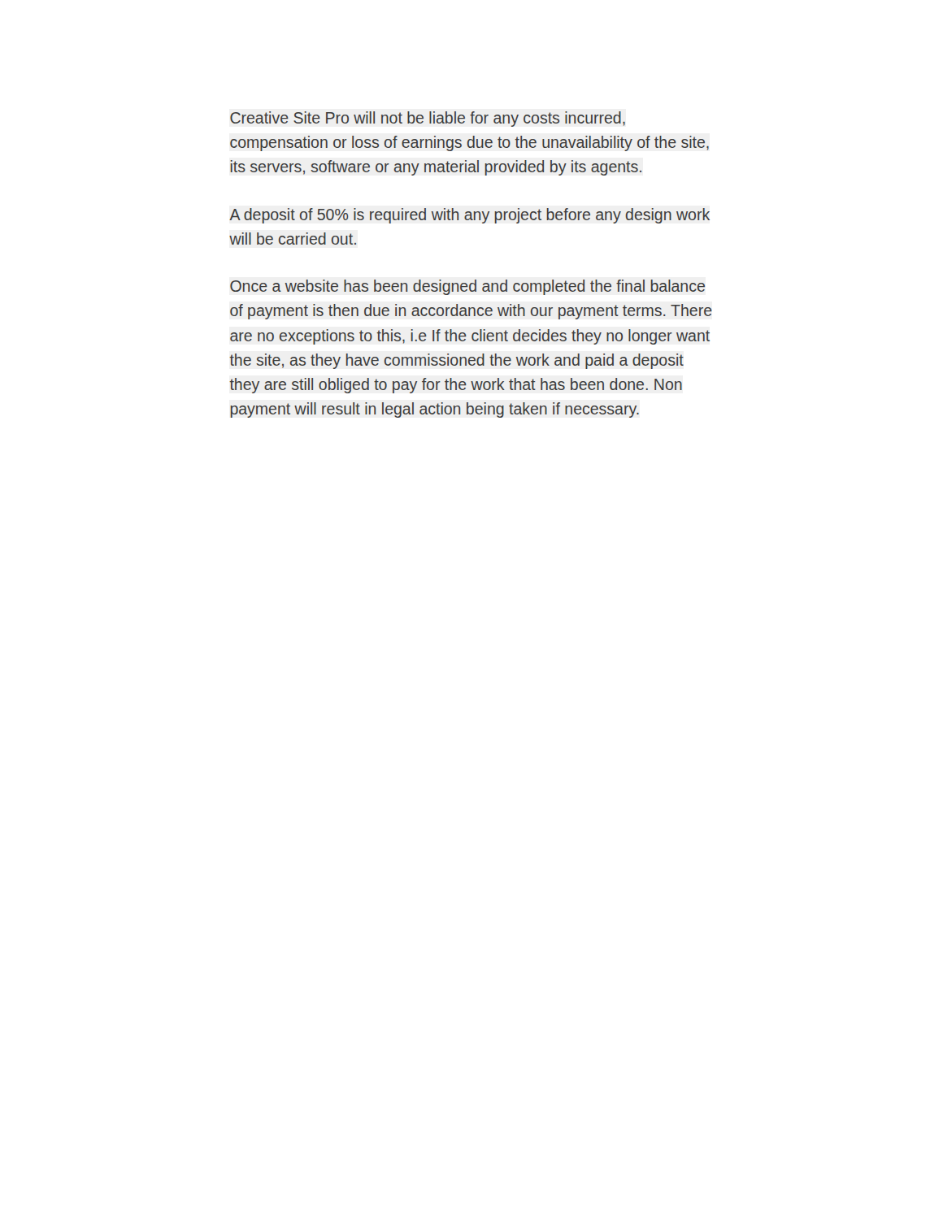Creative Site Pro will not be liable for any costs incurred, compensation or loss of earnings due to the unavailability of the site, its servers, software or any material provided by its agents.
A deposit of 50% is required with any project before any design work will be carried out.
Once a website has been designed and completed the final balance of payment is then due in accordance with our payment terms. There are no exceptions to this, i.e If the client decides they no longer want the site, as they have commissioned the work and paid a deposit they are still obliged to pay for the work that has been done. Non payment will result in legal action being taken if necessary.